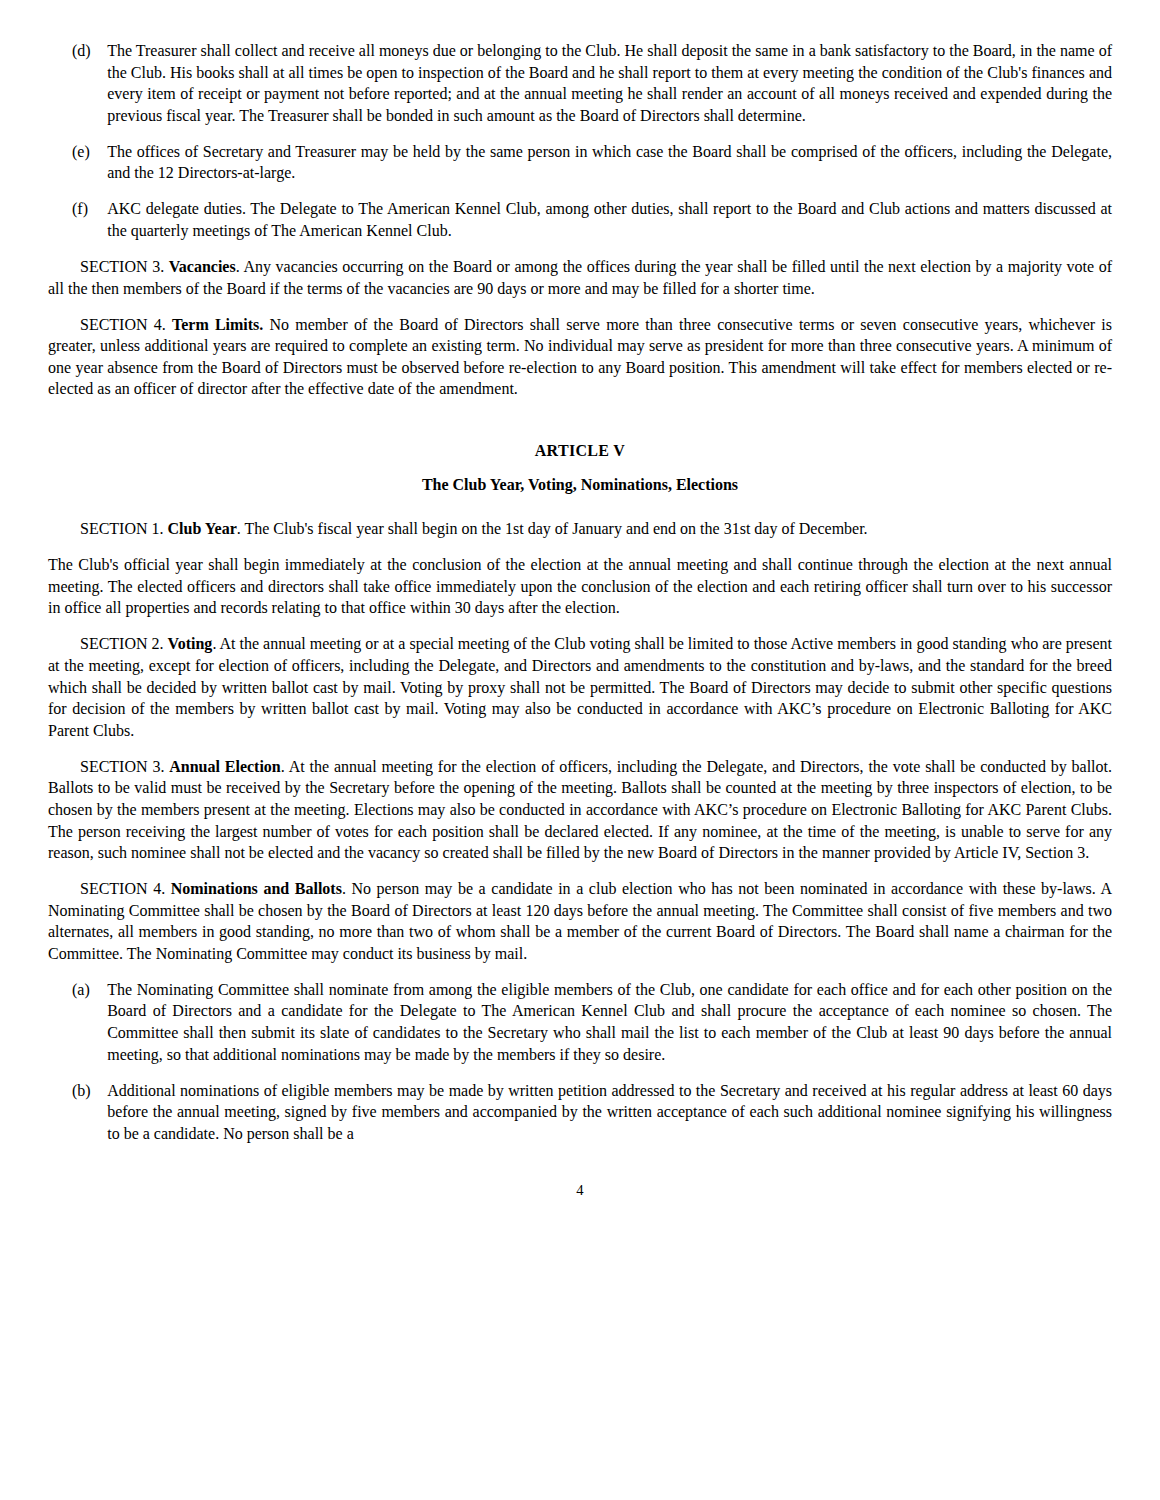(d) The Treasurer shall collect and receive all moneys due or belonging to the Club. He shall deposit the same in a bank satisfactory to the Board, in the name of the Club. His books shall at all times be open to inspection of the Board and he shall report to them at every meeting the condition of the Club's finances and every item of receipt or payment not before reported; and at the annual meeting he shall render an account of all moneys received and expended during the previous fiscal year. The Treasurer shall be bonded in such amount as the Board of Directors shall determine.
(e) The offices of Secretary and Treasurer may be held by the same person in which case the Board shall be comprised of the officers, including the Delegate, and the 12 Directors-at-large.
(f) AKC delegate duties. The Delegate to The American Kennel Club, among other duties, shall report to the Board and Club actions and matters discussed at the quarterly meetings of The American Kennel Club.
SECTION 3. Vacancies. Any vacancies occurring on the Board or among the offices during the year shall be filled until the next election by a majority vote of all the then members of the Board if the terms of the vacancies are 90 days or more and may be filled for a shorter time.
SECTION 4. Term Limits. No member of the Board of Directors shall serve more than three consecutive terms or seven consecutive years, whichever is greater, unless additional years are required to complete an existing term. No individual may serve as president for more than three consecutive years. A minimum of one year absence from the Board of Directors must be observed before re-election to any Board position. This amendment will take effect for members elected or re-elected as an officer of director after the effective date of the amendment.
ARTICLE V
The Club Year, Voting, Nominations, Elections
SECTION 1. Club Year. The Club's fiscal year shall begin on the 1st day of January and end on the 31st day of December.
The Club's official year shall begin immediately at the conclusion of the election at the annual meeting and shall continue through the election at the next annual meeting. The elected officers and directors shall take office immediately upon the conclusion of the election and each retiring officer shall turn over to his successor in office all properties and records relating to that office within 30 days after the election.
SECTION 2. Voting. At the annual meeting or at a special meeting of the Club voting shall be limited to those Active members in good standing who are present at the meeting, except for election of officers, including the Delegate, and Directors and amendments to the constitution and by-laws, and the standard for the breed which shall be decided by written ballot cast by mail. Voting by proxy shall not be permitted. The Board of Directors may decide to submit other specific questions for decision of the members by written ballot cast by mail. Voting may also be conducted in accordance with AKC’s procedure on Electronic Balloting for AKC Parent Clubs.
SECTION 3. Annual Election. At the annual meeting for the election of officers, including the Delegate, and Directors, the vote shall be conducted by ballot. Ballots to be valid must be received by the Secretary before the opening of the meeting. Ballots shall be counted at the meeting by three inspectors of election, to be chosen by the members present at the meeting. Elections may also be conducted in accordance with AKC’s procedure on Electronic Balloting for AKC Parent Clubs. The person receiving the largest number of votes for each position shall be declared elected. If any nominee, at the time of the meeting, is unable to serve for any reason, such nominee shall not be elected and the vacancy so created shall be filled by the new Board of Directors in the manner provided by Article IV, Section 3.
SECTION 4. Nominations and Ballots. No person may be a candidate in a club election who has not been nominated in accordance with these by-laws. A Nominating Committee shall be chosen by the Board of Directors at least 120 days before the annual meeting. The Committee shall consist of five members and two alternates, all members in good standing, no more than two of whom shall be a member of the current Board of Directors. The Board shall name a chairman for the Committee. The Nominating Committee may conduct its business by mail.
(a) The Nominating Committee shall nominate from among the eligible members of the Club, one candidate for each office and for each other position on the Board of Directors and a candidate for the Delegate to The American Kennel Club and shall procure the acceptance of each nominee so chosen. The Committee shall then submit its slate of candidates to the Secretary who shall mail the list to each member of the Club at least 90 days before the annual meeting, so that additional nominations may be made by the members if they so desire.
(b) Additional nominations of eligible members may be made by written petition addressed to the Secretary and received at his regular address at least 60 days before the annual meeting, signed by five members and accompanied by the written acceptance of each such additional nominee signifying his willingness to be a candidate. No person shall be a
4